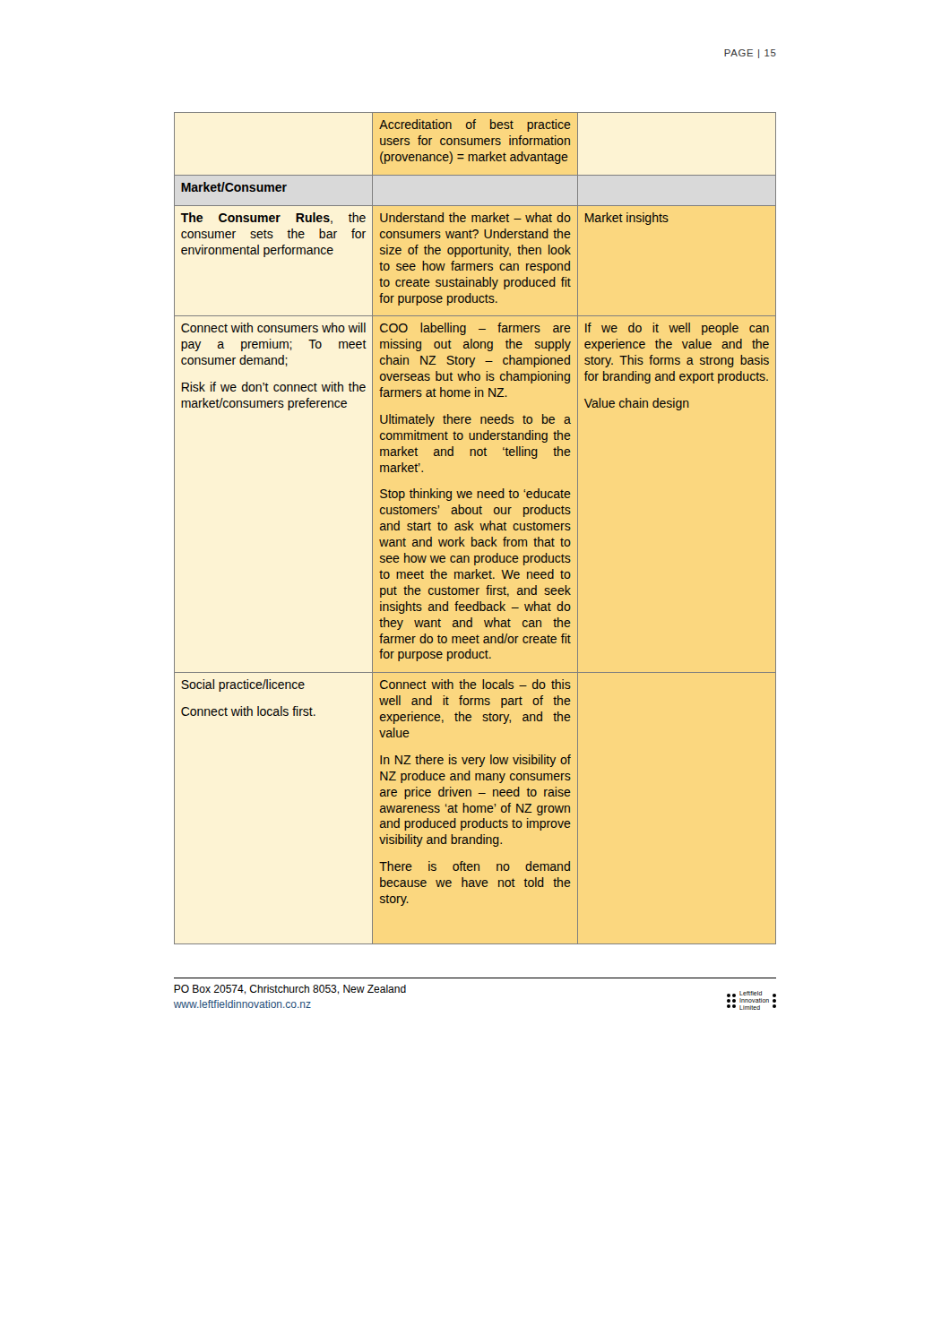PAGE | 15
| | Accreditation of best practice users for consumers information (provenance) = market advantage | |
| Market/Consumer | | |
| The Consumer Rules , the consumer sets the bar for environmental performance | Understand the market – what do consumers want? Understand the size of the opportunity, then look to see how farmers can respond to create sustainably produced fit for purpose products. | Market insights |
| Connect with consumers who will pay a premium; To meet consumer demand; Risk if we don’t connect with the market/consumers preference | COO labelling – farmers are missing out along the supply chain NZ Story – championed overseas but who is championing farmers at home in NZ. Ultimately there needs to be a commitment to understanding the market and not ‘telling the market’. Stop thinking we need to ‘educate customers’ about our products and start to ask what customers want and work back from that to see how we can produce products to meet the market. We need to put the customer first, and seek insights and feedback – what do they want and what can the farmer do to meet and/or create fit for purpose product. | If we do it well people can experience the value and the story. This forms a strong basis for branding and export products. Value chain design |
| Social practice/licence Connect with locals first. | Connect with the locals – do this well and it forms part of the experience, the story, and the value In NZ there is very low visibility of NZ produce and many consumers are price driven – need to raise awareness ‘at home’ of NZ grown and produced products to improve visibility and branding. There is often no demand because we have not told the story. | |
PO Box 20574, Christchurch 8053, New Zealand
www.leftfieldinnovation.co.nz
Leftfield
Innovation
Limited